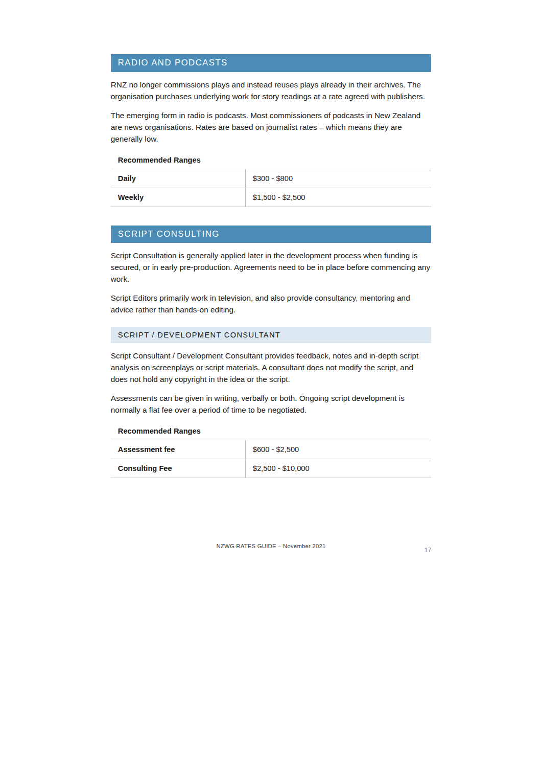Radio and Podcasts
RNZ no longer commissions plays and instead reuses plays already in their archives. The organisation purchases underlying work for story readings at a rate agreed with publishers.
The emerging form in radio is podcasts. Most commissioners of podcasts in New Zealand are news organisations. Rates are based on journalist rates – which means they are generally low.
Recommended Ranges
| Daily | $300 - $800 |
| Weekly | $1,500 - $2,500 |
Script Consulting
Script Consultation is generally applied later in the development process when funding is secured, or in early pre-production. Agreements need to be in place before commencing any work.
Script Editors primarily work in television, and also provide consultancy, mentoring and advice rather than hands-on editing.
Script / Development Consultant
Script Consultant / Development Consultant provides feedback, notes and in-depth script analysis on screenplays or script materials. A consultant does not modify the script, and does not hold any copyright in the idea or the script.
Assessments can be given in writing, verbally or both. Ongoing script development is normally a flat fee over a period of time to be negotiated.
Recommended Ranges
| Assessment fee | $600 - $2,500 |
| Consulting Fee | $2,500 - $10,000 |
NZWG RATES GUIDE – November 2021
17